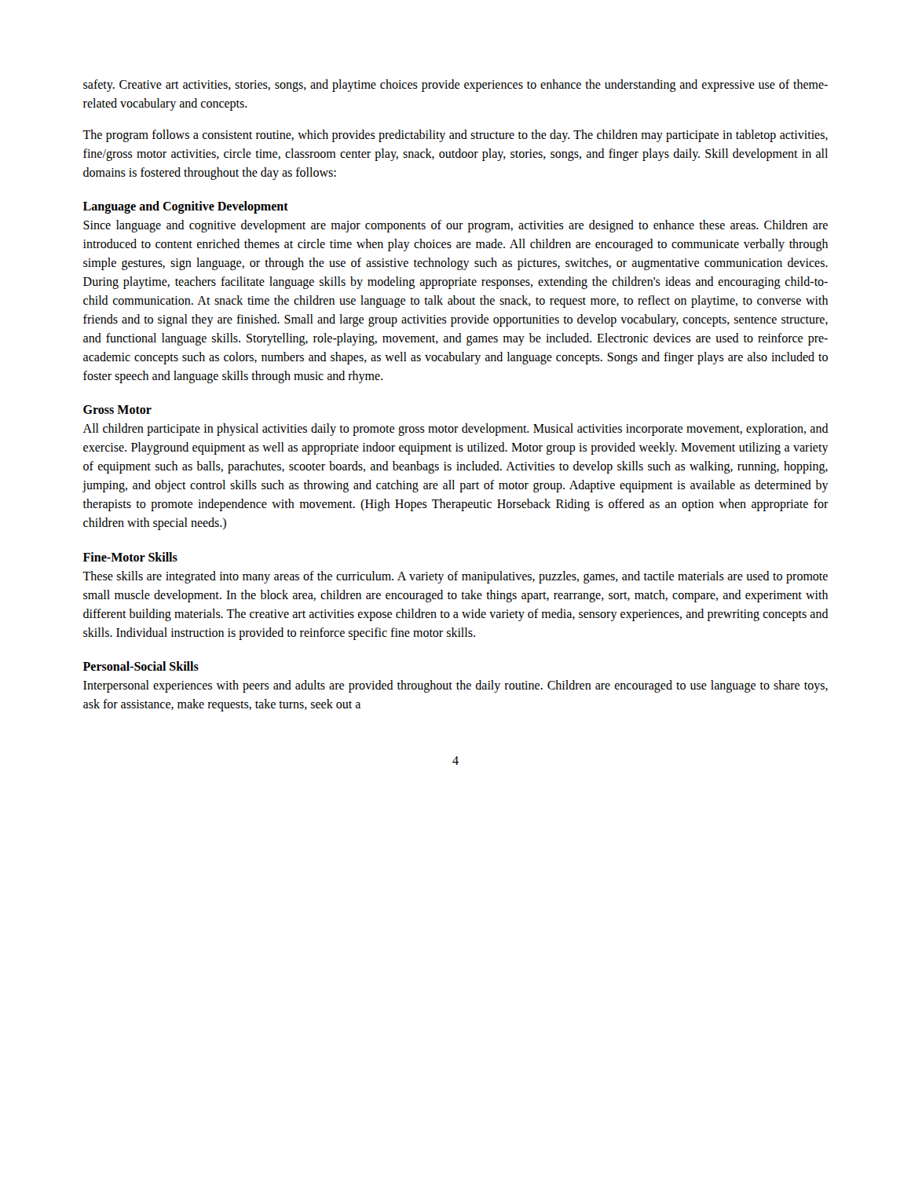safety. Creative art activities, stories, songs, and playtime choices provide experiences to enhance the understanding and expressive use of theme-related vocabulary and concepts.
The program follows a consistent routine, which provides predictability and structure to the day. The children may participate in tabletop activities, fine/gross motor activities, circle time, classroom center play, snack, outdoor play, stories, songs, and finger plays daily. Skill development in all domains is fostered throughout the day as follows:
Language and Cognitive Development
Since language and cognitive development are major components of our program, activities are designed to enhance these areas. Children are introduced to content enriched themes at circle time when play choices are made. All children are encouraged to communicate verbally through simple gestures, sign language, or through the use of assistive technology such as pictures, switches, or augmentative communication devices. During playtime, teachers facilitate language skills by modeling appropriate responses, extending the children's ideas and encouraging child-to-child communication. At snack time the children use language to talk about the snack, to request more, to reflect on playtime, to converse with friends and to signal they are finished. Small and large group activities provide opportunities to develop vocabulary, concepts, sentence structure, and functional language skills. Storytelling, role-playing, movement, and games may be included. Electronic devices are used to reinforce pre-academic concepts such as colors, numbers and shapes, as well as vocabulary and language concepts. Songs and finger plays are also included to foster speech and language skills through music and rhyme.
Gross Motor
All children participate in physical activities daily to promote gross motor development. Musical activities incorporate movement, exploration, and exercise. Playground equipment as well as appropriate indoor equipment is utilized. Motor group is provided weekly. Movement utilizing a variety of equipment such as balls, parachutes, scooter boards, and beanbags is included. Activities to develop skills such as walking, running, hopping, jumping, and object control skills such as throwing and catching are all part of motor group. Adaptive equipment is available as determined by therapists to promote independence with movement. (High Hopes Therapeutic Horseback Riding is offered as an option when appropriate for children with special needs.)
Fine-Motor Skills
These skills are integrated into many areas of the curriculum. A variety of manipulatives, puzzles, games, and tactile materials are used to promote small muscle development. In the block area, children are encouraged to take things apart, rearrange, sort, match, compare, and experiment with different building materials. The creative art activities expose children to a wide variety of media, sensory experiences, and prewriting concepts and skills. Individual instruction is provided to reinforce specific fine motor skills.
Personal-Social Skills
Interpersonal experiences with peers and adults are provided throughout the daily routine. Children are encouraged to use language to share toys, ask for assistance, make requests, take turns, seek out a
4